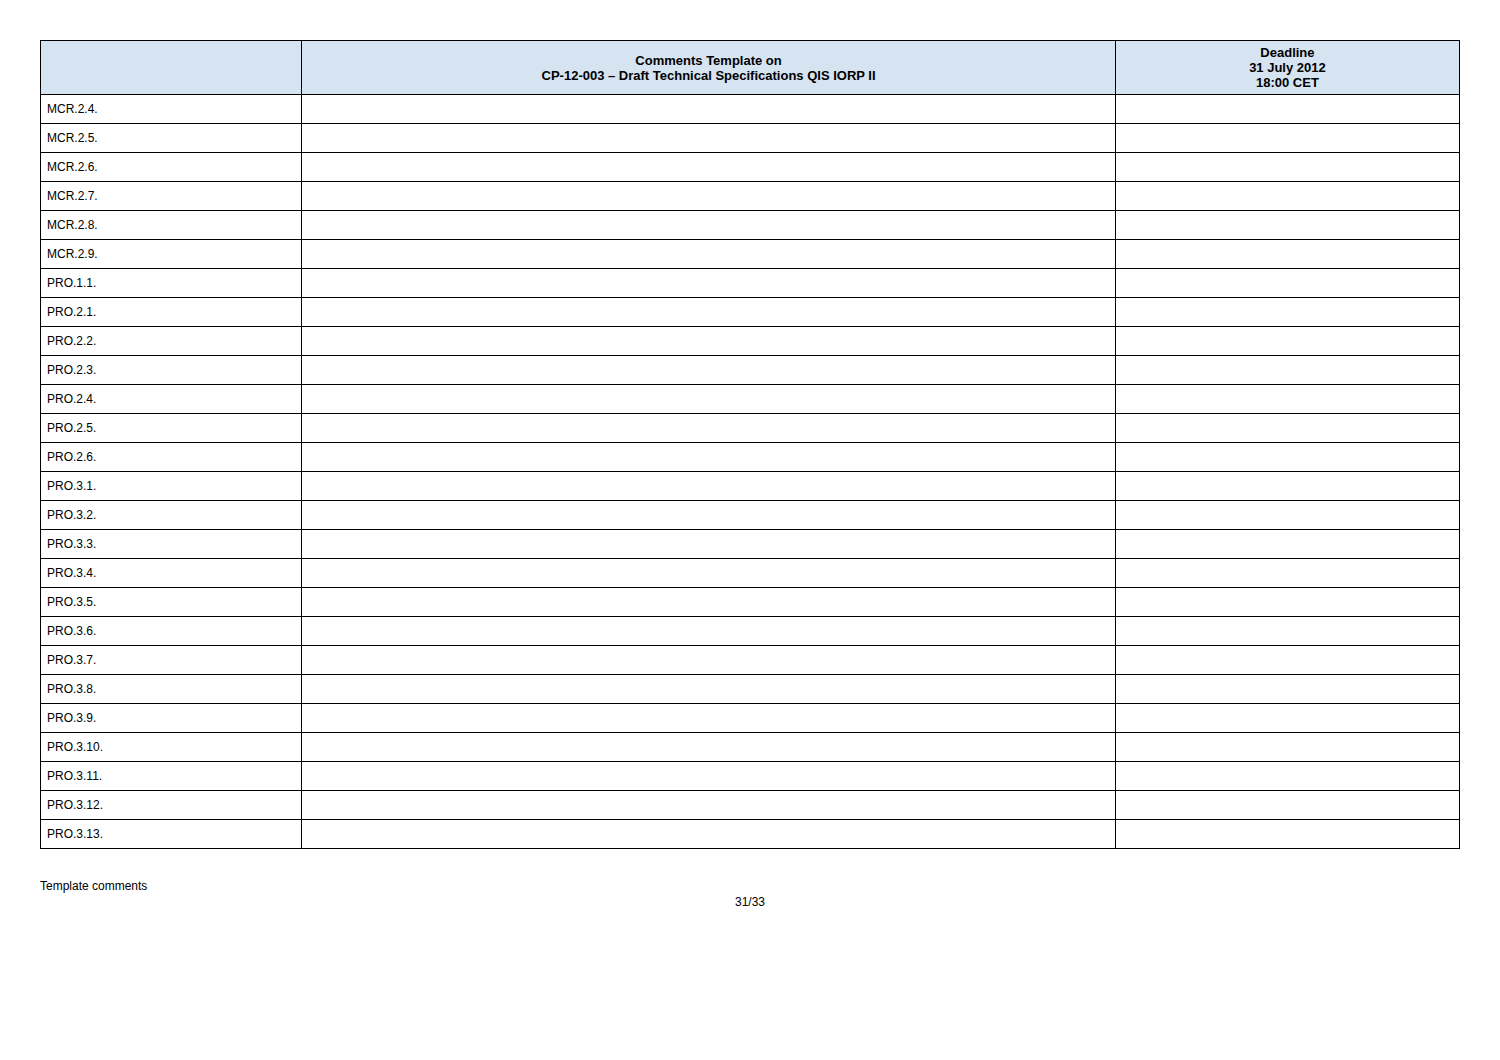| | Comments Template on CP-12-003 – Draft Technical Specifications QIS IORP II | Deadline 31 July 2012 18:00 CET |
| --- | --- | --- |
| MCR.2.4. | | |
| MCR.2.5. | | |
| MCR.2.6. | | |
| MCR.2.7. | | |
| MCR.2.8. | | |
| MCR.2.9. | | |
| PRO.1.1. | | |
| PRO.2.1. | | |
| PRO.2.2. | | |
| PRO.2.3. | | |
| PRO.2.4. | | |
| PRO.2.5. | | |
| PRO.2.6. | | |
| PRO.3.1. | | |
| PRO.3.2. | | |
| PRO.3.3. | | |
| PRO.3.4. | | |
| PRO.3.5. | | |
| PRO.3.6. | | |
| PRO.3.7. | | |
| PRO.3.8. | | |
| PRO.3.9. | | |
| PRO.3.10. | | |
| PRO.3.11. | | |
| PRO.3.12. | | |
| PRO.3.13. | | |
Template comments
31/33